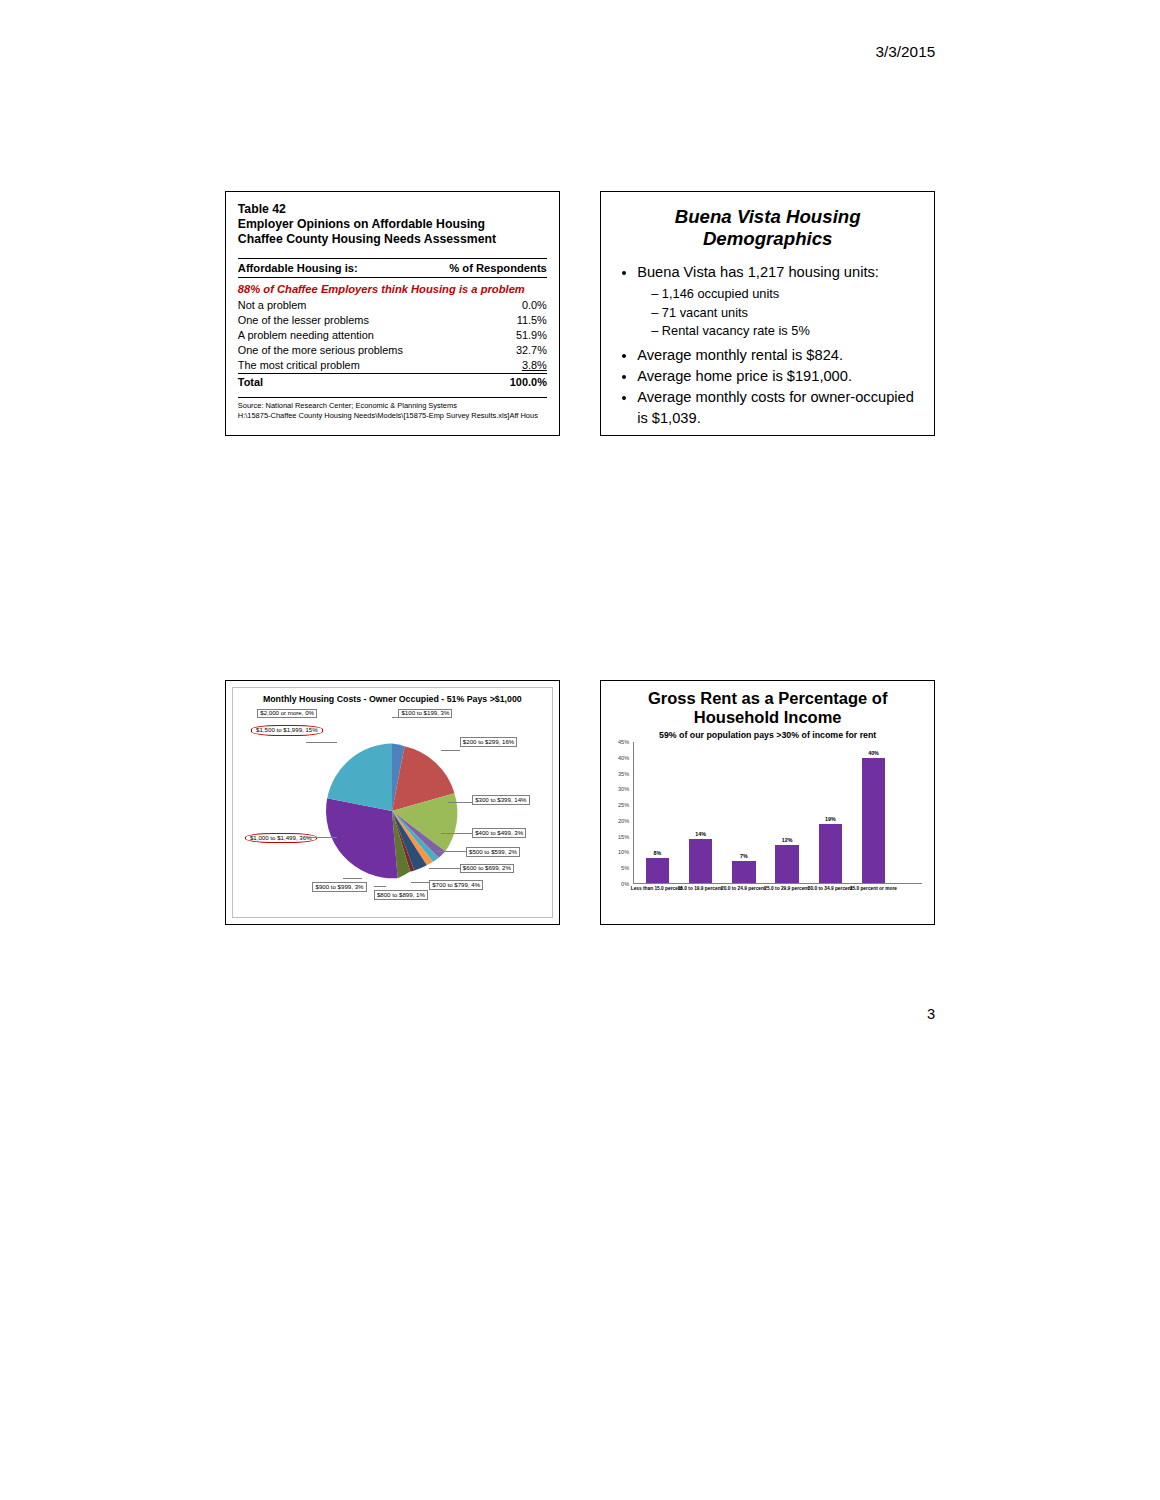3/3/2015
Table 42
Employer Opinions on Affordable Housing
Chaffee County Housing Needs Assessment
| Affordable Housing is: | % of Respondents |
| --- | --- |
| 88% of Chaffee Employers think Housing is a problem |
| Not a problem | 0.0% |
| One of the lesser problems | 11.5% |
| A problem needing attention | 51.9% |
| One of the more serious problems | 32.7% |
| The most critical problem | 3.8% |
| Total | 100.0% |
Source: National Research Center; Economic & Planning Systems
H:\15875-Chaffee County Housing Needs\Models\[15875-Emp Survey Results.xls]Aff Hous
Buena Vista Housing Demographics
Buena Vista has 1,217 housing units:
1,146 occupied units
71 vacant units
Rental vacancy rate is 5%
Average monthly rental is $824.
Average home price is $191,000.
Average monthly costs for owner-occupied is $1,039.
Monthly Housing Costs - Owner Occupied - 51% Pays >$1,000
$100 to $199, 3% $200 to $299, 16% $300 to $399, 14% $400 to $499, 3% $500 to $599, 2% $600 to $699, 2% $700 to $799, 4% $800 to $899, 1% $900 to $999, 3% $1,000 to $1,499, 36% $1,500 to $1,999, 15% $2,000 or more, 0%
Gross Rent as a Percentage of
Household Income
59% of our population pays >30% of income for rent
45% 40% 35% 30% 25% 20% 15% 10% 5% 0%
8%
14%
7%
12%
19%
40%
Less than 15.0 percent 15.0 to 19.9 percent 20.0 to 24.9 percent 25.0 to 29.9 percent 30.0 to 34.9 percent 35.0 percent or more
3